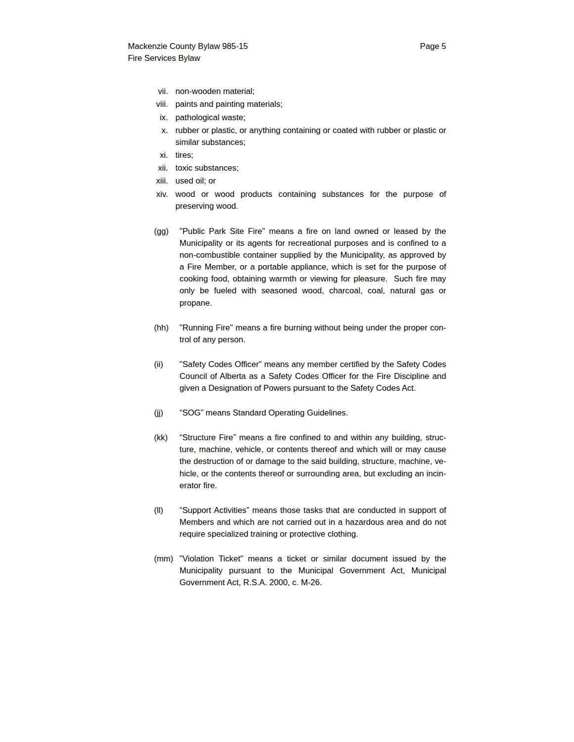Mackenzie County Bylaw 985-15
Fire Services Bylaw
Page 5
vii. non-wooden material;
viii. paints and painting materials;
ix. pathological waste;
x. rubber or plastic, or anything containing or coated with rubber or plastic or similar substances;
xi. tires;
xii. toxic substances;
xiii. used oil; or
xiv. wood or wood products containing substances for the purpose of preserving wood.
(gg)
"Public Park Site Fire" means a fire on land owned or leased by the Municipality or its agents for recreational purposes and is confined to a non-combustible container supplied by the Municipality, as approved by a Fire Member, or a portable appliance, which is set for the purpose of cooking food, obtaining warmth or viewing for pleasure. Such fire may only be fueled with seasoned wood, charcoal, coal, natural gas or propane.
(hh)
"Running Fire" means a fire burning without being under the proper control of any person.
(ii)
"Safety Codes Officer" means any member certified by the Safety Codes Council of Alberta as a Safety Codes Officer for the Fire Discipline and given a Designation of Powers pursuant to the Safety Codes Act.
(jj)
“SOG” means Standard Operating Guidelines.
(kk)
“Structure Fire” means a fire confined to and within any building, structure, machine, vehicle, or contents thereof and which will or may cause the destruction of or damage to the said building, structure, machine, vehicle, or the contents thereof or surrounding area, but excluding an incinerator fire.
(ll)
“Support Activities” means those tasks that are conducted in support of Members and which are not carried out in a hazardous area and do not require specialized training or protective clothing.
(mm)
"Violation Ticket" means a ticket or similar document issued by the Municipality pursuant to the Municipal Government Act, Municipal Government Act, R.S.A. 2000, c. M-26.